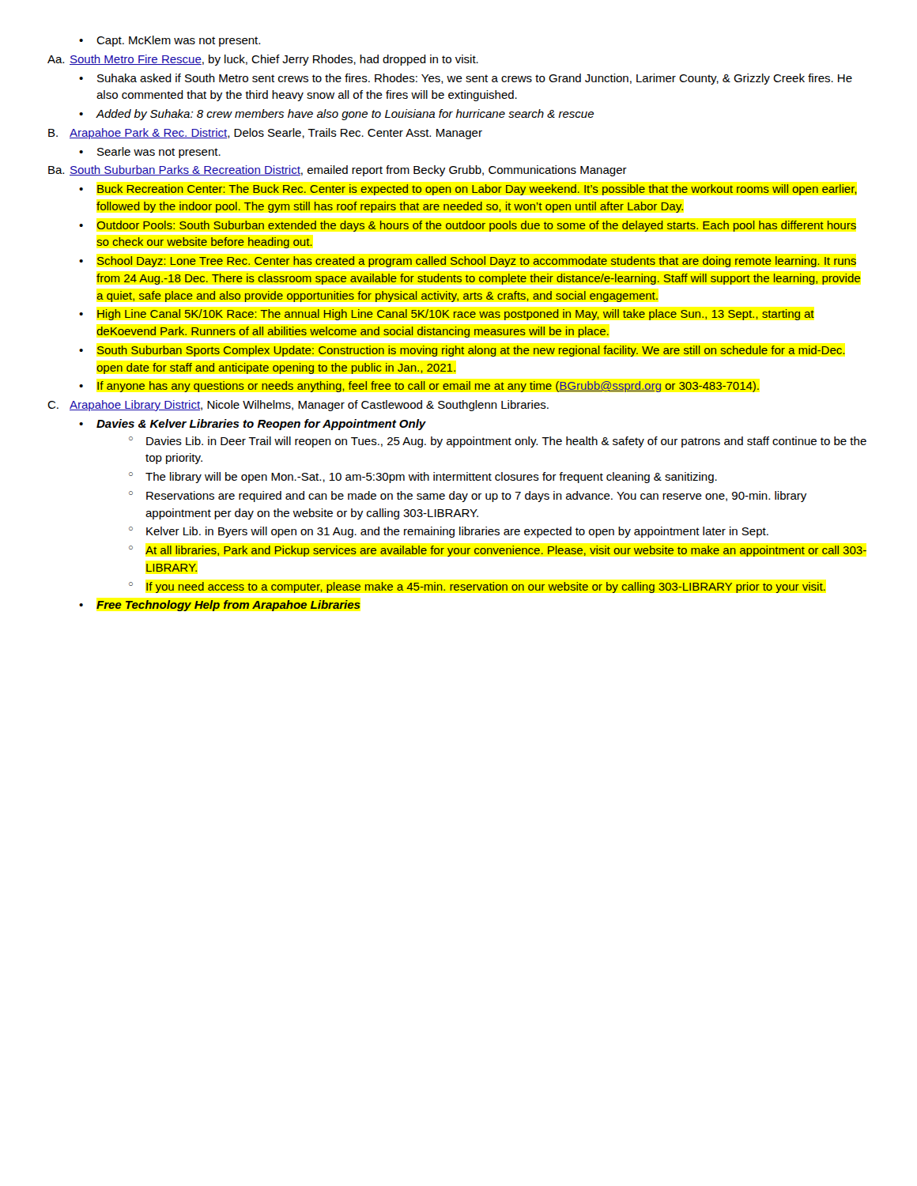Capt. McKlem was not present.
Aa. South Metro Fire Rescue, by luck, Chief Jerry Rhodes, had dropped in to visit.
Suhaka asked if South Metro sent crews to the fires. Rhodes: Yes, we sent a crews to Grand Junction, Larimer County, & Grizzly Creek fires. He also commented that by the third heavy snow all of the fires will be extinguished.
Added by Suhaka: 8 crew members have also gone to Louisiana for hurricane search & rescue
B. Arapahoe Park & Rec. District, Delos Searle, Trails Rec. Center Asst. Manager
Searle was not present.
Ba. South Suburban Parks & Recreation District, emailed report from Becky Grubb, Communications Manager
Buck Recreation Center: The Buck Rec. Center is expected to open on Labor Day weekend. It’s possible that the workout rooms will open earlier, followed by the indoor pool. The gym still has roof repairs that are needed so, it won’t open until after Labor Day.
Outdoor Pools: South Suburban extended the days & hours of the outdoor pools due to some of the delayed starts. Each pool has different hours so check our website before heading out.
School Dayz: Lone Tree Rec. Center has created a program called School Dayz to accommodate students that are doing remote learning. It runs from 24 Aug.-18 Dec. There is classroom space available for students to complete their distance/e-learning. Staff will support the learning, provide a quiet, safe place and also provide opportunities for physical activity, arts & crafts, and social engagement.
High Line Canal 5K/10K Race: The annual High Line Canal 5K/10K race was postponed in May, will take place Sun., 13 Sept., starting at deKoevend Park. Runners of all abilities welcome and social distancing measures will be in place.
South Suburban Sports Complex Update: Construction is moving right along at the new regional facility. We are still on schedule for a mid-Dec. open date for staff and anticipate opening to the public in Jan., 2021.
If anyone has any questions or needs anything, feel free to call or email me at any time (BGrubb@ssprd.org or 303-483-7014).
C. Arapahoe Library District, Nicole Wilhelms, Manager of Castlewood & Southglenn Libraries.
Davies & Kelver Libraries to Reopen for Appointment Only
Davies Lib. in Deer Trail will reopen on Tues., 25 Aug. by appointment only. The health & safety of our patrons and staff continue to be the top priority.
The library will be open Mon.-Sat., 10 am-5:30pm with intermittent closures for frequent cleaning & sanitizing.
Reservations are required and can be made on the same day or up to 7 days in advance. You can reserve one, 90-min. library appointment per day on the website or by calling 303-LIBRARY.
Kelver Lib. in Byers will open on 31 Aug. and the remaining libraries are expected to open by appointment later in Sept.
At all libraries, Park and Pickup services are available for your convenience. Please, visit our website to make an appointment or call 303-LIBRARY.
If you need access to a computer, please make a 45-min. reservation on our website or by calling 303-LIBRARY prior to your visit.
Free Technology Help from Arapahoe Libraries